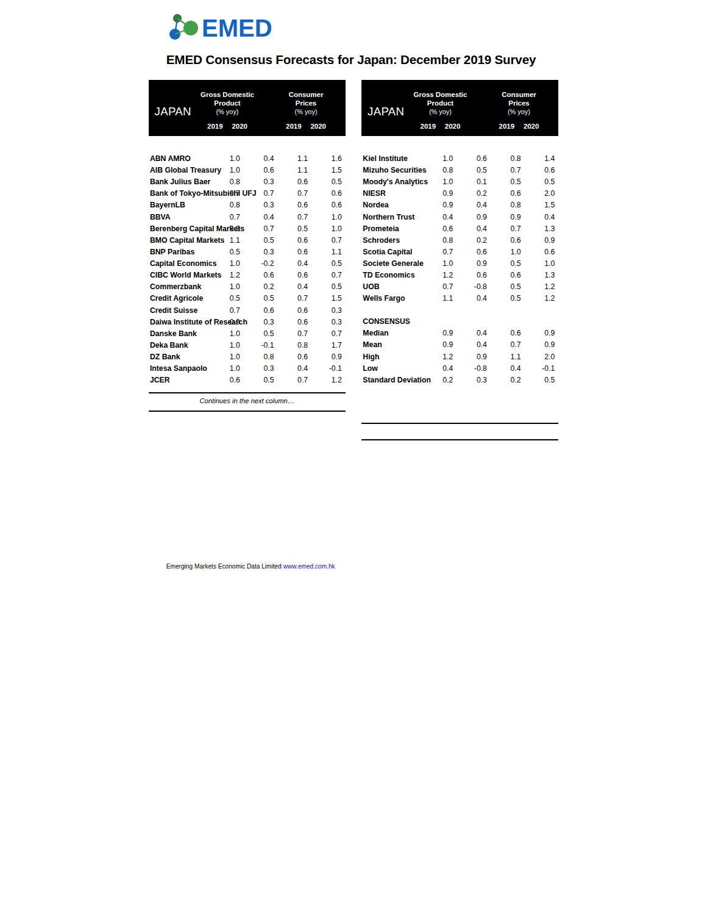EMED
EMED Consensus Forecasts for Japan: December 2019 Survey
| / JAPAN / Gross Domestic Product (% yoy) / Consumer Prices (% yoy) / / 2019 2020 / 2019 2020 / / ABN AMRO / 1.0 / 0.4 / 1.1 / 1.6 / / AIB Global Treasury / 1.0 / 0.6 / 1.1 / 1.5 / / Bank Julius Baer / 0.8 / 0.3 / 0.6 / 0.5 / / Bank of Tokyo-Mitsubishi UFJ / 0.7 / 0.7 / 0.7 / 0.6 / / BayernLB / 0.8 / 0.3 / 0.6 / 0.6 / / BBVA / 0.7 / 0.4 / 0.7 / 1.0 / / Berenberg Capital Markets / 0.9 / 0.7 / 0.5 / 1.0 / / BMO Capital Markets / 1.1 / 0.5 / 0.6 / 0.7 / / BNP Paribas / 0.5 / 0.3 / 0.6 / 1.1 / / Capital Economics / 1.0 / -0.2 / 0.4 / 0.5 / / CIBC World Markets / 1.2 / 0.6 / 0.6 / 0.7 / / Commerzbank / 1.0 / 0.2 / 0.4 / 0.5 / / Credit Agricole / 0.5 / 0.5 / 0.7 / 1.5 / / Credit Suisse / 0.7 / 0.6 / 0.6 / 0.3 / / Daiwa Institute of Research / 0.9 / 0.3 / 0.6 / 0.3 / / Danske Bank / 1.0 / 0.5 / 0.7 / 0.7 / / Deka Bank / 1.0 / -0.1 / 0.8 / 1.7 / / DZ Bank / 1.0 / 0.8 / 0.6 / 0.9 / / Intesa Sanpaolo / 1.0 / 0.3 / 0.4 / -0.1 / / JCER / 0.6 / 0.5 / 0.7 / 1.2 / Continues in the next column… | | / JAPAN / Gross Domestic Product (% yoy) / Consumer Prices (% yoy) / / 2019 2020 / 2019 2020 / / Kiel Institute / 1.0 / 0.6 / 0.8 / 1.4 / / Mizuho Securities / 0.8 / 0.5 / 0.7 / 0.6 / / Moody's Analytics / 1.0 / 0.1 / 0.5 / 0.5 / / NIESR / 0.9 / 0.2 / 0.6 / 2.0 / / Nordea / 0.9 / 0.4 / 0.8 / 1.5 / / Northern Trust / 0.4 / 0.9 / 0.9 / 0.4 / / Prometeia / 0.6 / 0.4 / 0.7 / 1.3 / / Schroders / 0.8 / 0.2 / 0.6 / 0.9 / / Scotia Capital / 0.7 / 0.6 / 1.0 / 0.6 / / Societe Generale / 1.0 / 0.9 / 0.5 / 1.0 / / TD Economics / 1.2 / 0.6 / 0.6 / 1.3 / / UOB / 0.7 / -0.8 / 0.5 / 1.2 / / Wells Fargo / 1.1 / 0.4 / 0.5 / 1.2 / / CONSENSUS / / / / / / Median / 0.9 / 0.4 / 0.6 / 0.9 / / Mean / 0.9 / 0.4 / 0.7 / 0.9 / / High / 1.2 / 0.9 / 1.1 / 2.0 / / Low / 0.4 / -0.8 / 0.4 / -0.1 / / Standard Deviation / 0.2 / 0.3 / 0.2 / 0.5 / |
Emerging Markets Economic Data Limited www.emed.com.hk